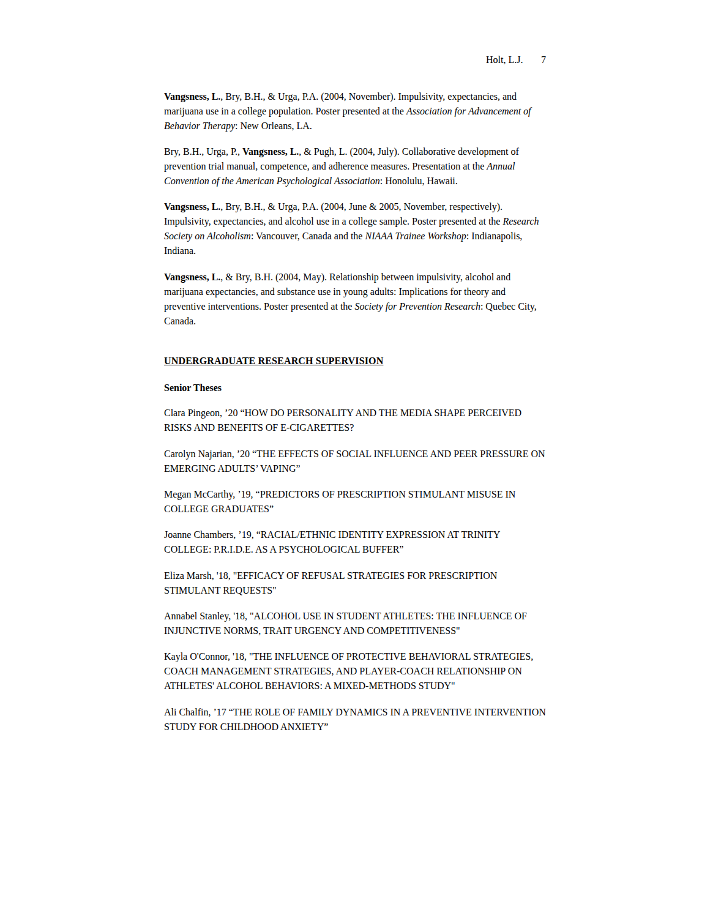Holt, L.J. 7
Vangsness, L., Bry, B.H., & Urga, P.A. (2004, November). Impulsivity, expectancies, and marijuana use in a college population. Poster presented at the Association for Advancement of Behavior Therapy: New Orleans, LA.
Bry, B.H., Urga, P., Vangsness, L., & Pugh, L. (2004, July). Collaborative development of prevention trial manual, competence, and adherence measures. Presentation at the Annual Convention of the American Psychological Association: Honolulu, Hawaii.
Vangsness, L., Bry, B.H., & Urga, P.A. (2004, June & 2005, November, respectively). Impulsivity, expectancies, and alcohol use in a college sample. Poster presented at the Research Society on Alcoholism: Vancouver, Canada and the NIAAA Trainee Workshop: Indianapolis, Indiana.
Vangsness, L., & Bry, B.H. (2004, May). Relationship between impulsivity, alcohol and marijuana expectancies, and substance use in young adults: Implications for theory and preventive interventions. Poster presented at the Society for Prevention Research: Quebec City, Canada.
Undergraduate Research Supervision
Senior Theses
Clara Pingeon, ’20 “HOW DO PERSONALITY AND THE MEDIA SHAPE PERCEIVED RISKS AND BENEFITS OF E-CIGARETTES?
Carolyn Najarian, ’20 “THE EFFECTS OF SOCIAL INFLUENCE AND PEER PRESSURE ON EMERGING ADULTS’ VAPING”
Megan McCarthy, ’19, “PREDICTORS OF PRESCRIPTION STIMULANT MISUSE IN COLLEGE GRADUATES”
Joanne Chambers, ’19, “RACIAL/ETHNIC IDENTITY EXPRESSION AT TRINITY COLLEGE: P.R.I.D.E. AS A PSYCHOLOGICAL BUFFER”
Eliza Marsh, '18, "EFFICACY OF REFUSAL STRATEGIES FOR PRESCRIPTION STIMULANT REQUESTS"
Annabel Stanley, '18, "ALCOHOL USE IN STUDENT ATHLETES: THE INFLUENCE OF INJUNCTIVE NORMS, TRAIT URGENCY AND COMPETITIVENESS"
Kayla O'Connor, '18, "THE INFLUENCE OF PROTECTIVE BEHAVIORAL STRATEGIES, COACH MANAGEMENT STRATEGIES, AND PLAYER-COACH RELATIONSHIP ON ATHLETES' ALCOHOL BEHAVIORS: A MIXED-METHODS STUDY"
Ali Chalfin, ’17 “THE ROLE OF FAMILY DYNAMICS IN A PREVENTIVE INTERVENTION STUDY FOR CHILDHOOD ANXIETY”